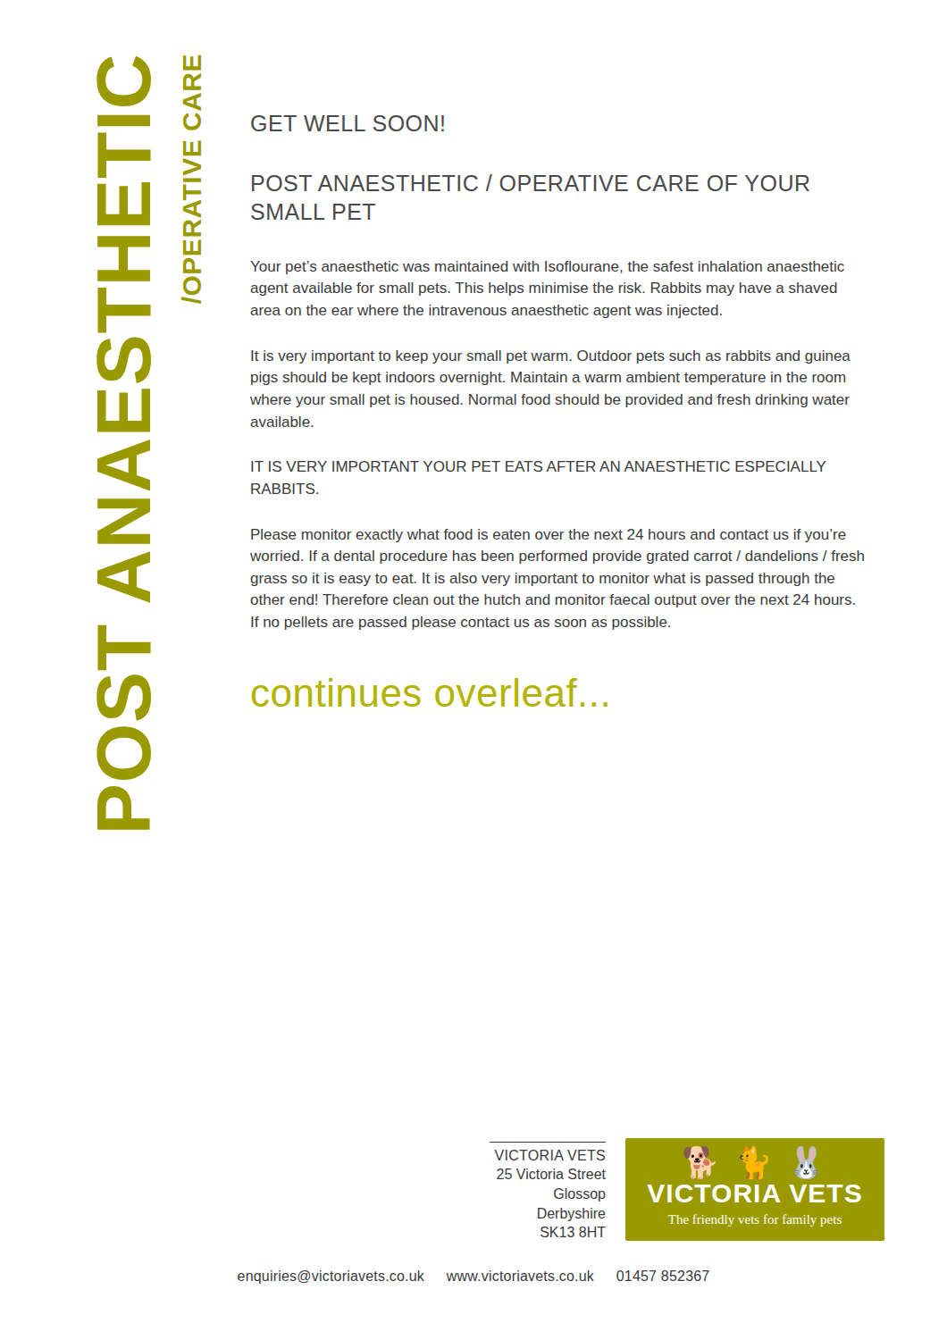POST ANAESTHETIC
/OPERATIVE CARE
Get well soon!
Post anaesthetic / operative care of your small pet
Your pet’s anaesthetic was maintained with Isoflourane, the safest inhalation anaesthetic agent available for small pets. This helps minimise the risk. Rabbits may have a shaved area on the ear where the intravenous anaesthetic agent was injected.
It is very important to keep your small pet warm. Outdoor pets such as rabbits and guinea pigs should be kept indoors overnight. Maintain a warm ambient temperature in the room where your small pet is housed. Normal food should be provided and fresh drinking water available.
It is very important your pet eats after an anaesthetic especially rabbits.
Please monitor exactly what food is eaten over the next 24 hours and contact us if you’re worried. If a dental procedure has been performed provide grated carrot / dandelions / fresh grass so it is easy to eat. It is also very important to monitor what is passed through the other end! Therefore clean out the hutch and monitor faecal output over the next 24 hours. If no pellets are passed please contact us as soon as possible.
continues overleaf...
VICTORIA VETS
25 Victoria Street
Glossop
Derbyshire
SK13 8HT
🐕 🐈 🐰
VICTORIA VETS
The friendly vets for family pets
enquiries@victoriavets.co.uk www.victoriavets.co.uk 01457 852367